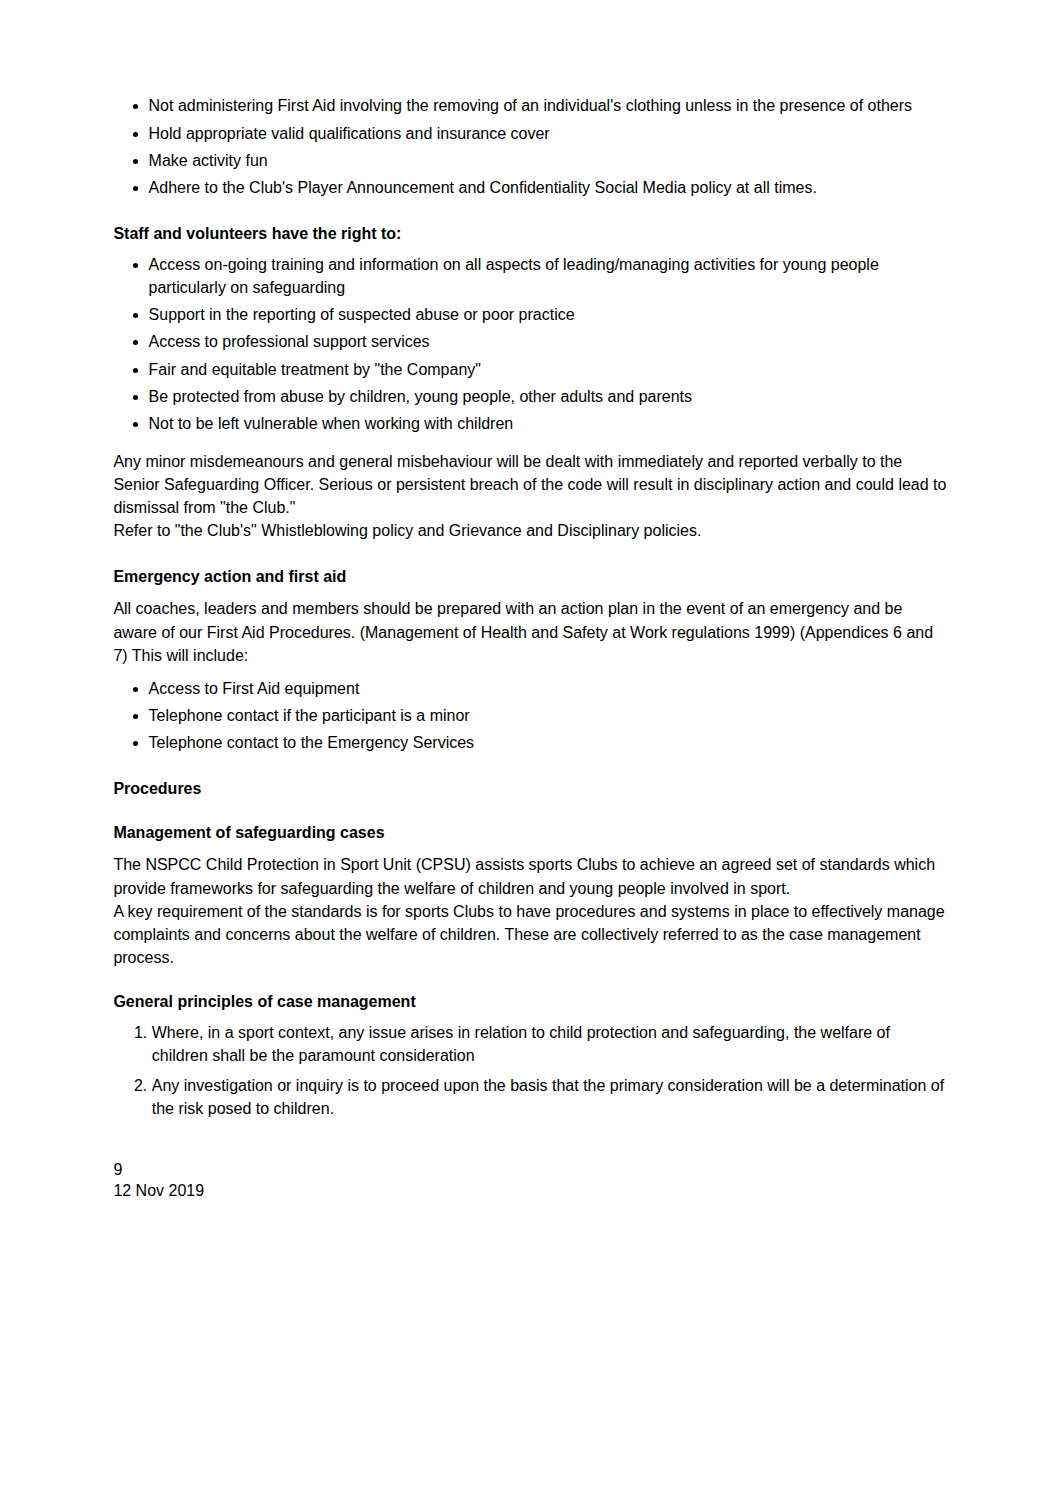Not administering First Aid involving the removing of an individual's clothing unless in the presence of others
Hold appropriate valid qualifications and insurance cover
Make activity fun
Adhere to the Club's Player Announcement and Confidentiality Social Media policy at all times.
Staff and volunteers have the right to:
Access on-going training and information on all aspects of leading/managing activities for young people particularly on safeguarding
Support in the reporting of suspected abuse or poor practice
Access to professional support services
Fair and equitable treatment by "the Company"
Be protected from abuse by children, young people, other adults and parents
Not to be left vulnerable when working with children
Any minor misdemeanours and general misbehaviour will be dealt with immediately and reported verbally to the Senior Safeguarding Officer. Serious or persistent breach of the code will result in disciplinary action and could lead to dismissal from "the Club."
Refer to "the Club's" Whistleblowing policy and Grievance and Disciplinary policies.
Emergency action and first aid
All coaches, leaders and members should be prepared with an action plan in the event of an emergency and be aware of our First Aid Procedures. (Management of Health and Safety at Work regulations 1999) (Appendices 6 and 7) This will include:
Access to First Aid equipment
Telephone contact if the participant is a minor
Telephone contact to the Emergency Services
Procedures
Management of safeguarding cases
The NSPCC Child Protection in Sport Unit (CPSU) assists sports Clubs to achieve an agreed set of standards which provide frameworks for safeguarding the welfare of children and young people involved in sport.
A key requirement of the standards is for sports Clubs to have procedures and systems in place to effectively manage complaints and concerns about the welfare of children. These are collectively referred to as the case management process.
General principles of case management
Where, in a sport context, any issue arises in relation to child protection and safeguarding, the welfare of children shall be the paramount consideration
Any investigation or inquiry is to proceed upon the basis that the primary consideration will be a determination of the risk posed to children.
9
12 Nov 2019